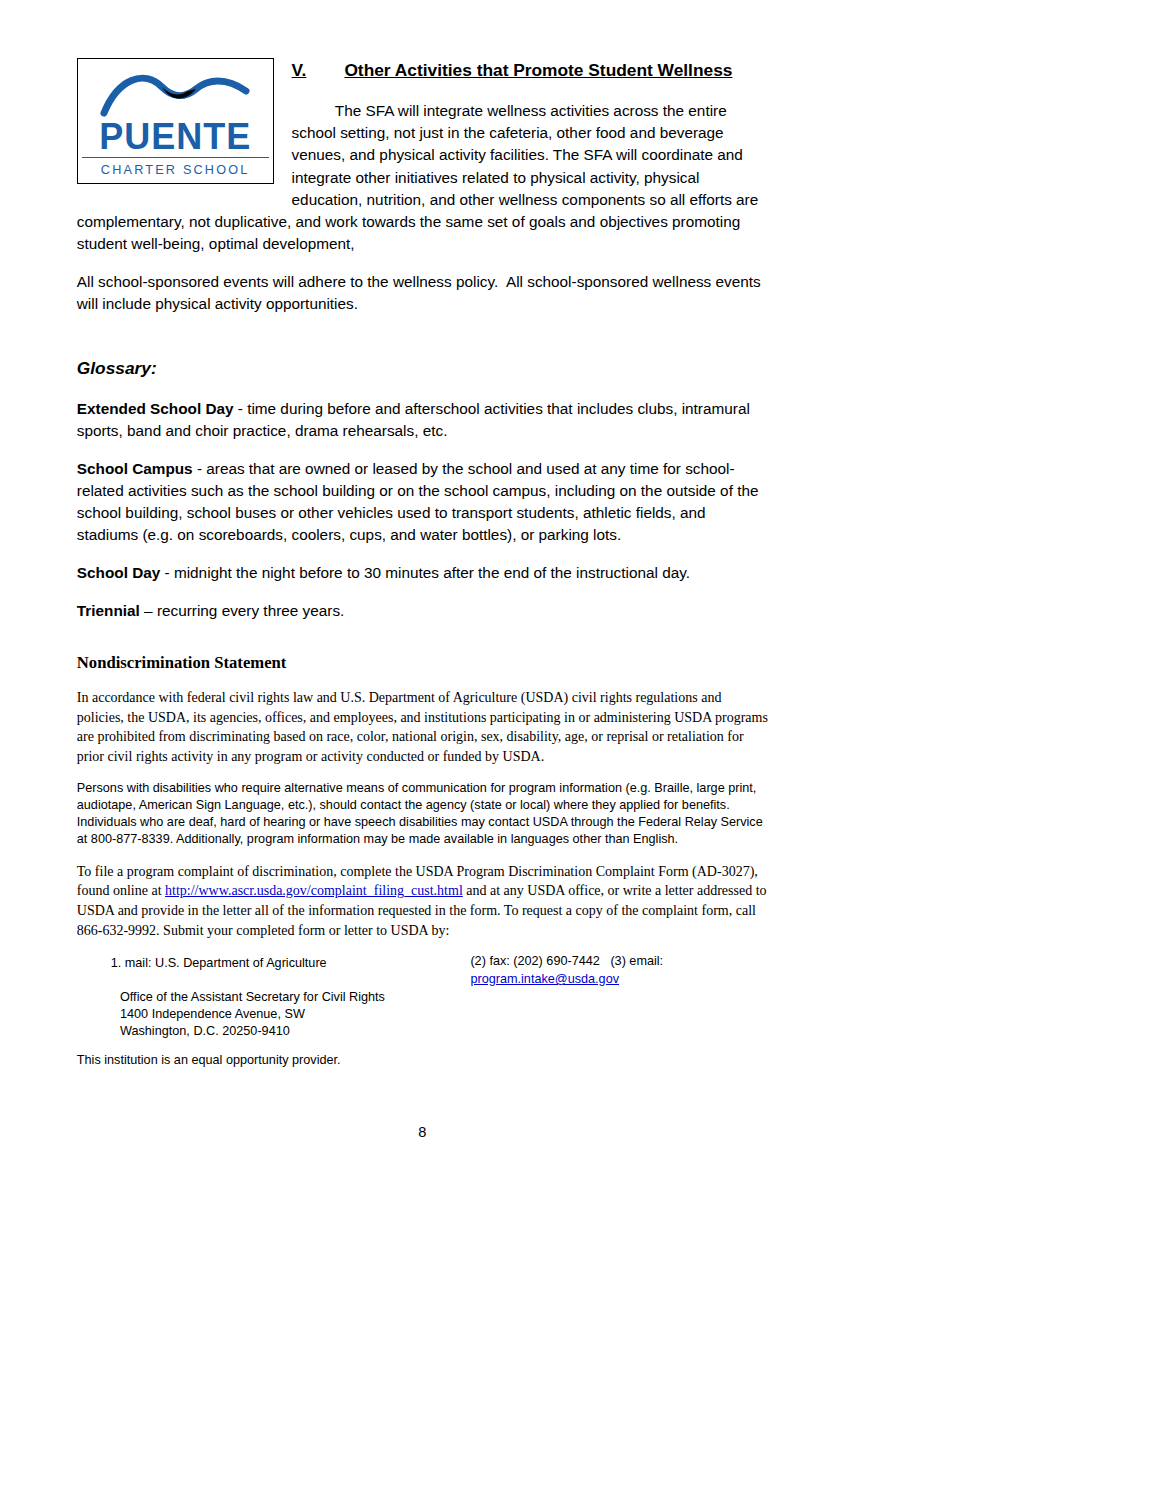PUENTE
CHARTER SCHOOL
V. Other Activities that Promote Student Wellness
The SFA will integrate wellness activities across the entire school setting, not just in the cafeteria, other food and beverage venues, and physical activity facilities. The SFA will coordinate and integrate other initiatives related to physical activity, physical education, nutrition, and other wellness components so all efforts are complementary, not duplicative, and work towards the same set of goals and objectives promoting student well-being, optimal development,
All school-sponsored events will adhere to the wellness policy. All school-sponsored wellness events will include physical activity opportunities.
Glossary:
Extended School Day - time during before and afterschool activities that includes clubs, intramural sports, band and choir practice, drama rehearsals, etc.
School Campus - areas that are owned or leased by the school and used at any time for school-related activities such as the school building or on the school campus, including on the outside of the school building, school buses or other vehicles used to transport students, athletic fields, and stadiums (e.g. on scoreboards, coolers, cups, and water bottles), or parking lots.
School Day - midnight the night before to 30 minutes after the end of the instructional day.
Triennial – recurring every three years.
Nondiscrimination Statement
In accordance with federal civil rights law and U.S. Department of Agriculture (USDA) civil rights regulations and policies, the USDA, its agencies, offices, and employees, and institutions participating in or administering USDA programs are prohibited from discriminating based on race, color, national origin, sex, disability, age, or reprisal or retaliation for prior civil rights activity in any program or activity conducted or funded by USDA.
Persons with disabilities who require alternative means of communication for program information (e.g. Braille, large print, audiotape, American Sign Language, etc.), should contact the agency (state or local) where they applied for benefits. Individuals who are deaf, hard of hearing or have speech disabilities may contact USDA through the Federal Relay Service at 800-877-8339. Additionally, program information may be made available in languages other than English.
To file a program complaint of discrimination, complete the USDA Program Discrimination Complaint Form (AD-3027), found online at http://www.ascr.usda.gov/complaint_filing_cust.html and at any USDA office, or write a letter addressed to USDA and provide in the letter all of the information requested in the form. To request a copy of the complaint form, call 866-632-9992. Submit your completed form or letter to USDA by:
(2) fax: (202) 690-7442 (3) email: program.intake@usda.gov
mail: U.S. Department of Agriculture
Office of the Assistant Secretary for Civil Rights
1400 Independence Avenue, SW
Washington, D.C. 20250-9410
This institution is an equal opportunity provider.
8